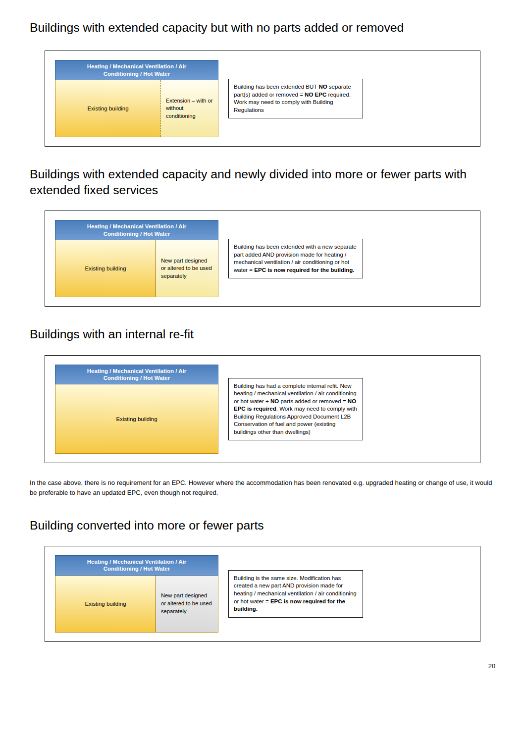Buildings with extended capacity but with no parts added or removed
Heating / Mechanical Ventilation / Air
Conditioning / Hot Water
Existing building
Extension – with or without conditioning
Building has been extended BUT NO separate part(s) added or removed = NO EPC required. Work may need to comply with Building Regulations
Buildings with extended capacity and newly divided into more or fewer parts with extended fixed services
Heating / Mechanical Ventilation / Air
Conditioning / Hot Water
Existing building
New part designed or altered to be used separately
Building has been extended with a new separate part added AND provision made for heating / mechanical ventilation / air conditioning or hot water = EPC is now required for the building.
Buildings with an internal re-fit
Heating / Mechanical Ventilation / Air
Conditioning / Hot Water
Existing building
Building has had a complete internal refit. New heating / mechanical ventilation / air conditioning or hot water + NO parts added or removed = NO EPC is required. Work may need to comply with Building Regulations Approved Document L2B Conservation of fuel and power (existing buildings other than dwellings)
In the case above, there is no requirement for an EPC. However where the accommodation has been renovated e.g. upgraded heating or change of use, it would be preferable to have an updated EPC, even though not required.
Building converted into more or fewer parts
Heating / Mechanical Ventilation / Air
Conditioning / Hot Water
Existing building
New part designed or altered to be used separately
Building is the same size. Modification has created a new part AND provision made for heating / mechanical ventilation / air conditioning or hot water = EPC is now required for the building.
20